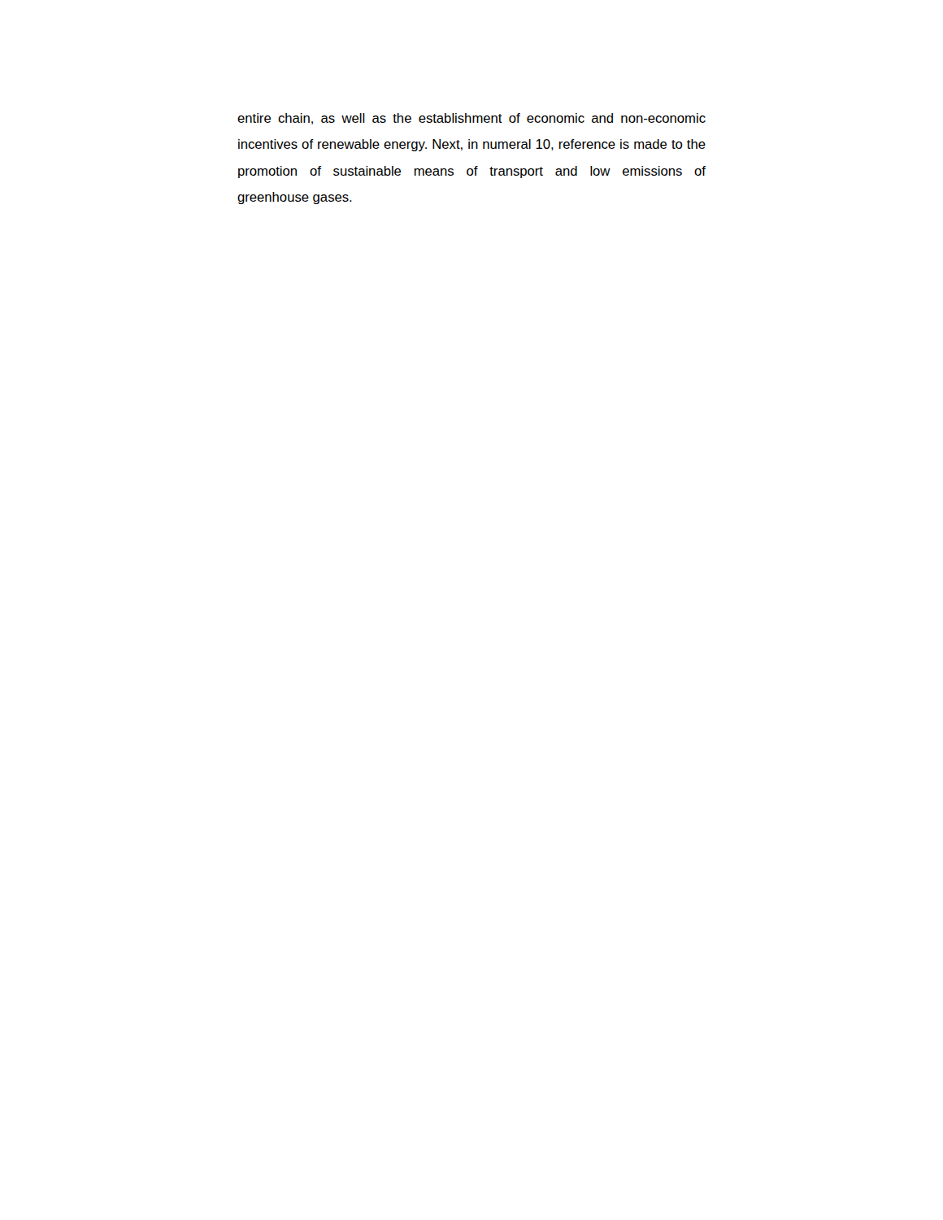entire chain, as well as the establishment of economic and non-economic incentives of renewable energy. Next, in numeral 10, reference is made to the promotion of sustainable means of transport and low emissions of greenhouse gases.